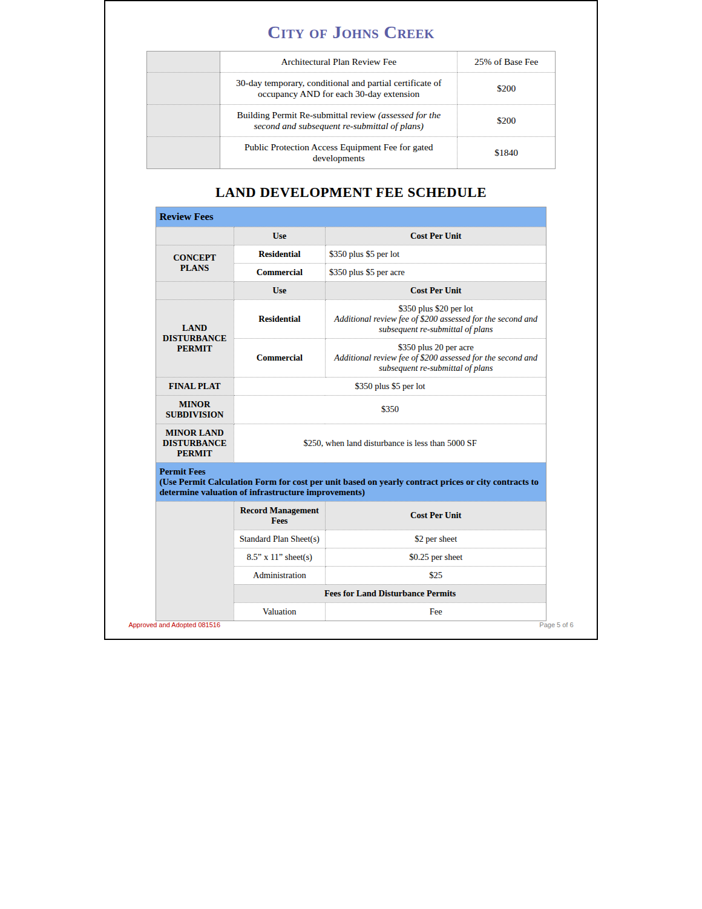City of Johns Creek
| | Architectural Plan Review Fee | 25% of Base Fee |
| | 30-day temporary, conditional and partial certificate of occupancy AND for each 30-day extension | $200 |
| | Building Permit Re-submittal review (assessed for the second and subsequent re-submittal of plans) | $200 |
| | Public Protection Access Equipment Fee for gated developments | $1840 |
LAND DEVELOPMENT FEE SCHEDULE
| Review Fees |
| | Use | Cost Per Unit |
| CONCEPT PLANS | Residential | $350 plus $5 per lot |
| Commercial | $350 plus $5 per acre |
| | Use | Cost Per Unit |
| LAND DISTURBANCE PERMIT | Residential | $350 plus $20 per lot Additional review fee of $200 assessed for the second and subsequent re-submittal of plans |
| Commercial | $350 plus 20 per acre Additional review fee of $200 assessed for the second and subsequent re-submittal of plans |
| FINAL PLAT | $350 plus $5 per lot |
| MINOR SUBDIVISION | $350 |
| MINOR LAND DISTURBANCE PERMIT | $250, when land disturbance is less than 5000 SF |
| Permit Fees (Use Permit Calculation Form for cost per unit based on yearly contract prices or city contracts to determine valuation of infrastructure improvements) |
| | Record Management Fees | Cost Per Unit |
| Standard Plan Sheet(s) | $2 per sheet |
| 8.5” x 11” sheet(s) | $0.25 per sheet |
| Administration | $25 |
| Fees for Land Disturbance Permits |
| Valuation | Fee |
Approved and Adopted 081516 Page 5 of 6